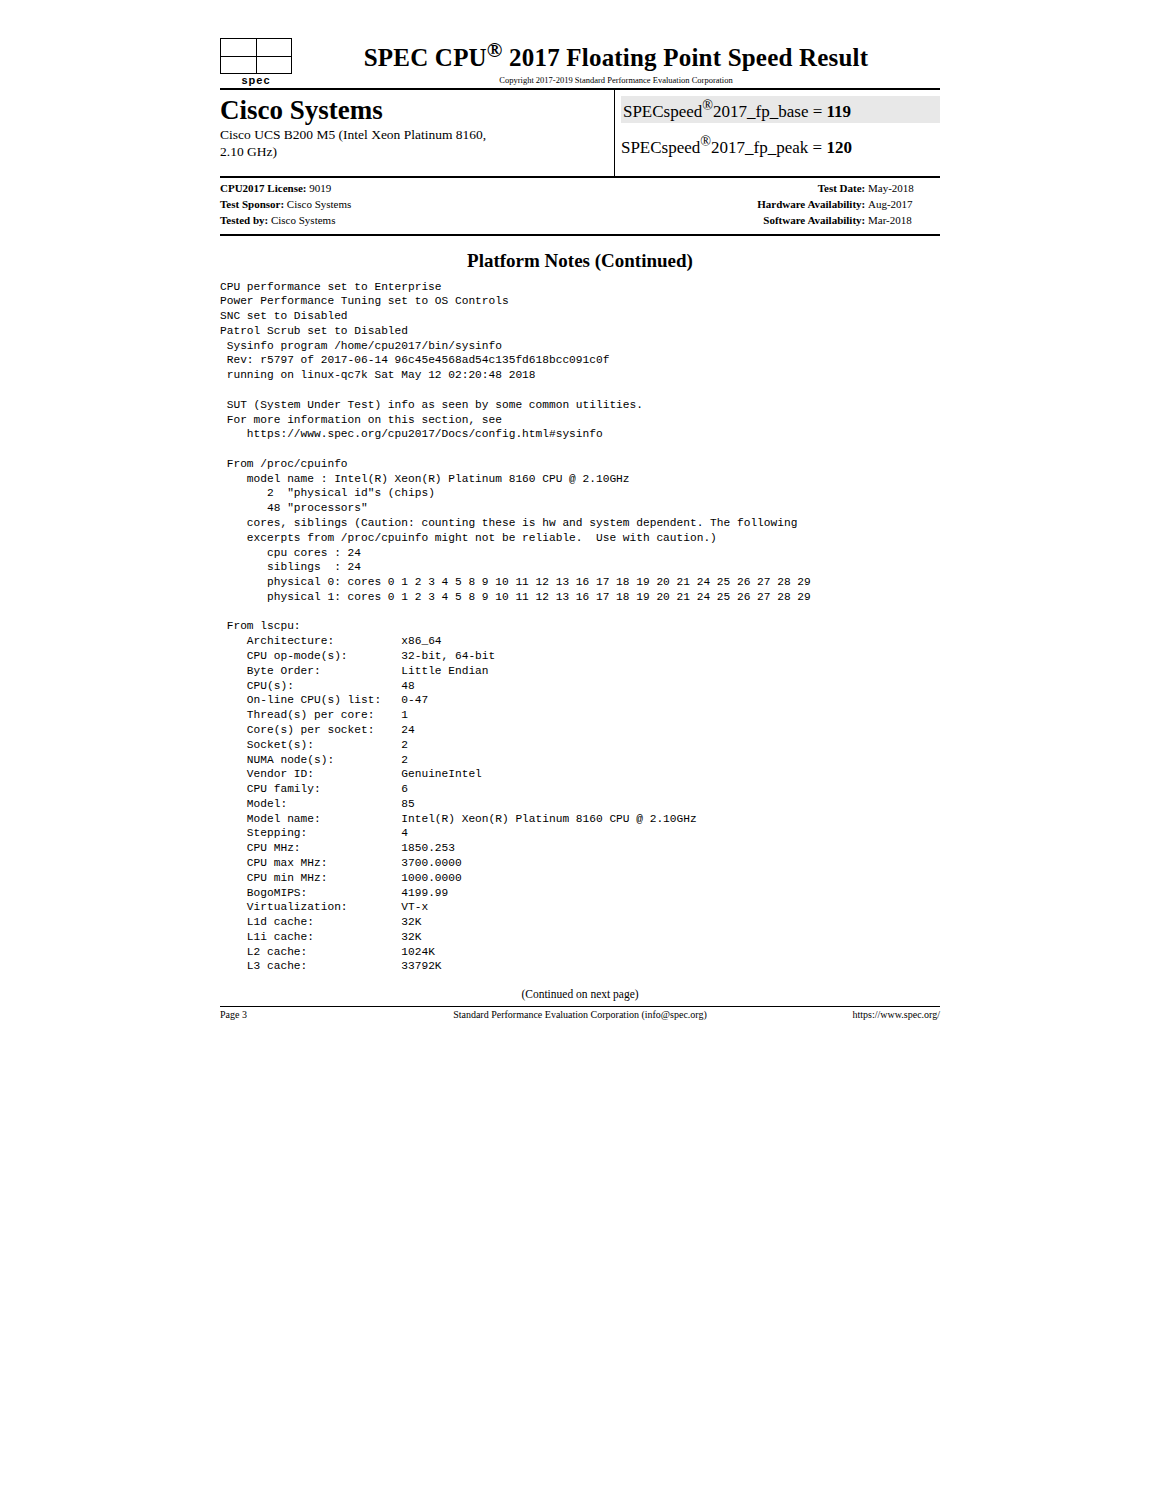spec
SPEC CPU® 2017 Floating Point Speed Result
Copyright 2017-2019 Standard Performance Evaluation Corporation
Cisco Systems
Cisco UCS B200 M5 (Intel Xeon Platinum 8160,
2.10 GHz)
SPECspeed®2017_fp_base = 119
SPECspeed®2017_fp_peak = 120
CPU2017 License: 9019
Test Sponsor: Cisco Systems
Tested by: Cisco Systems
Test Date: May-2018
Hardware Availability: Aug-2017
Software Availability: Mar-2018
Platform Notes (Continued)
CPU performance set to Enterprise
Power Performance Tuning set to OS Controls
SNC set to Disabled
Patrol Scrub set to Disabled
 Sysinfo program /home/cpu2017/bin/sysinfo
 Rev: r5797 of 2017-06-14 96c45e4568ad54c135fd618bcc091c0f
 running on linux-qc7k Sat May 12 02:20:48 2018

 SUT (System Under Test) info as seen by some common utilities.
 For more information on this section, see
    https://www.spec.org/cpu2017/Docs/config.html#sysinfo

 From /proc/cpuinfo
    model name : Intel(R) Xeon(R) Platinum 8160 CPU @ 2.10GHz
       2  "physical id"s (chips)
       48 "processors"
    cores, siblings (Caution: counting these is hw and system dependent. The following
    excerpts from /proc/cpuinfo might not be reliable.  Use with caution.)
       cpu cores : 24
       siblings  : 24
       physical 0: cores 0 1 2 3 4 5 8 9 10 11 12 13 16 17 18 19 20 21 24 25 26 27 28 29
       physical 1: cores 0 1 2 3 4 5 8 9 10 11 12 13 16 17 18 19 20 21 24 25 26 27 28 29

 From lscpu:
    Architecture:          x86_64
    CPU op-mode(s):        32-bit, 64-bit
    Byte Order:            Little Endian
    CPU(s):                48
    On-line CPU(s) list:   0-47
    Thread(s) per core:    1
    Core(s) per socket:    24
    Socket(s):             2
    NUMA node(s):          2
    Vendor ID:             GenuineIntel
    CPU family:            6
    Model:                 85
    Model name:            Intel(R) Xeon(R) Platinum 8160 CPU @ 2.10GHz
    Stepping:              4
    CPU MHz:               1850.253
    CPU max MHz:           3700.0000
    CPU min MHz:           1000.0000
    BogoMIPS:              4199.99
    Virtualization:        VT-x
    L1d cache:             32K
    L1i cache:             32K
    L2 cache:              1024K
    L3 cache:              33792K
(Continued on next page)
Page 3
Standard Performance Evaluation Corporation (info@spec.org)
https://www.spec.org/